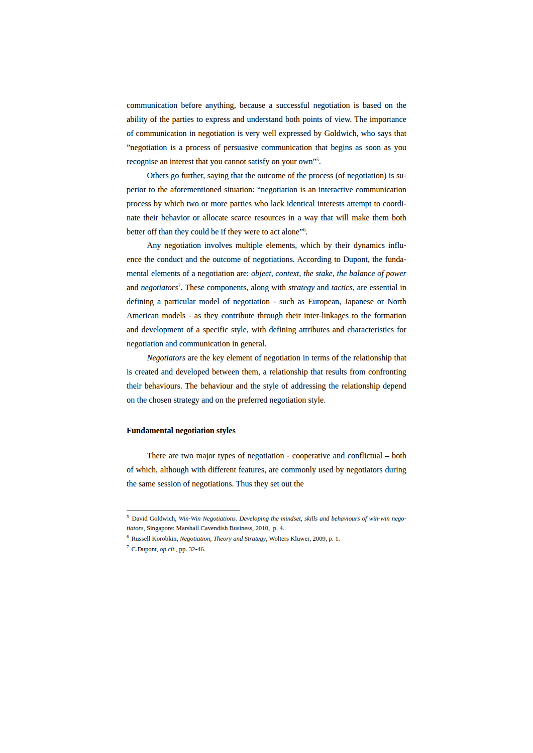communication before anything, because a successful negotiation is based on the ability of the parties to express and understand both points of view. The importance of communication in negotiation is very well expressed by Goldwich, who says that ”negotiation is a process of persuasive communication that begins as soon as you recognise an interest that you cannot satisfy on your own”5.
Others go further, saying that the outcome of the process (of negotiation) is superior to the aforementioned situation: “negotiation is an interactive communication process by which two or more parties who lack identical interests attempt to coordinate their behavior or allocate scarce resources in a way that will make them both better off than they could be if they were to act alone”6.
Any negotiation involves multiple elements, which by their dynamics influence the conduct and the outcome of negotiations. According to Dupont, the fundamental elements of a negotiation are: object, context, the stake, the balance of power and negotiators7. These components, along with strategy and tactics, are essential in defining a particular model of negotiation - such as European, Japanese or North American models - as they contribute through their inter-linkages to the formation and development of a specific style, with defining attributes and characteristics for negotiation and communication in general.
Negotiators are the key element of negotiation in terms of the relationship that is created and developed between them, a relationship that results from confronting their behaviours. The behaviour and the style of addressing the relationship depend on the chosen strategy and on the preferred negotiation style.
Fundamental negotiation styles
There are two major types of negotiation - cooperative and conflictual – both of which, although with different features, are commonly used by negotiators during the same session of negotiations. Thus they set out the
5 David Goldwich, Win-Win Negotiations. Developing the mindset, skills and behaviours of win-win negotiators, Singapore: Marshall Cavendish Business, 2010, p. 4.
6 Russell Korobkin, Negotiation, Theory and Strategy, Wolters Kluwer, 2009, p. 1.
7 C.Dupont, op.cit., pp. 32-46.